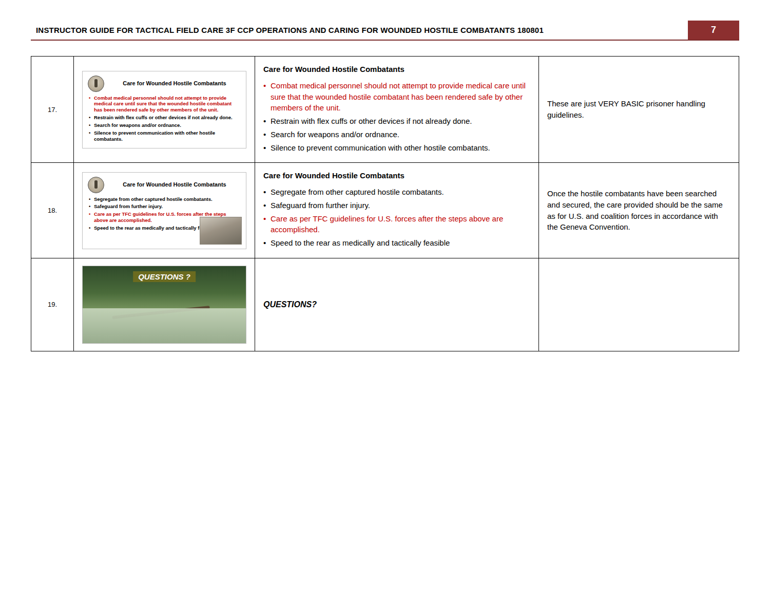Instructor Guide for Tactical Field Care 3F CCP Operations and Caring for Wounded Hostile Combatants 180801
7
| 17. | Care for Wounded Hostile Combatants Combat medical personnel should not attempt to provide medical care until sure that the wounded hostile combatant has been rendered safe by other members of the unit. Restrain with flex cuffs or other devices if not already done. Search for weapons and/or ordnance. Silence to prevent communication with other hostile combatants. | Care for Wounded Hostile Combatants Combat medical personnel should not attempt to provide medical care until sure that the wounded hostile combatant has been rendered safe by other members of the unit. Restrain with flex cuffs or other devices if not already done. Search for weapons and/or ordnance. Silence to prevent communication with other hostile combatants. | These are just VERY BASIC prisoner handling guidelines. |
| 18. | Care for Wounded Hostile Combatants Segregate from other captured hostile combatants. Safeguard from further injury. Care as per TFC guidelines for U.S. forces after the steps above are accomplished. Speed to the rear as medically and tactically feasible | Care for Wounded Hostile Combatants Segregate from other captured hostile combatants. Safeguard from further injury. Care as per TFC guidelines for U.S. forces after the steps above are accomplished. Speed to the rear as medically and tactically feasible | Once the hostile combatants have been searched and secured, the care provided should be the same as for U.S. and coalition forces in accordance with the Geneva Convention. |
| 19. | QUESTIONS ? | QUESTIONS? | |